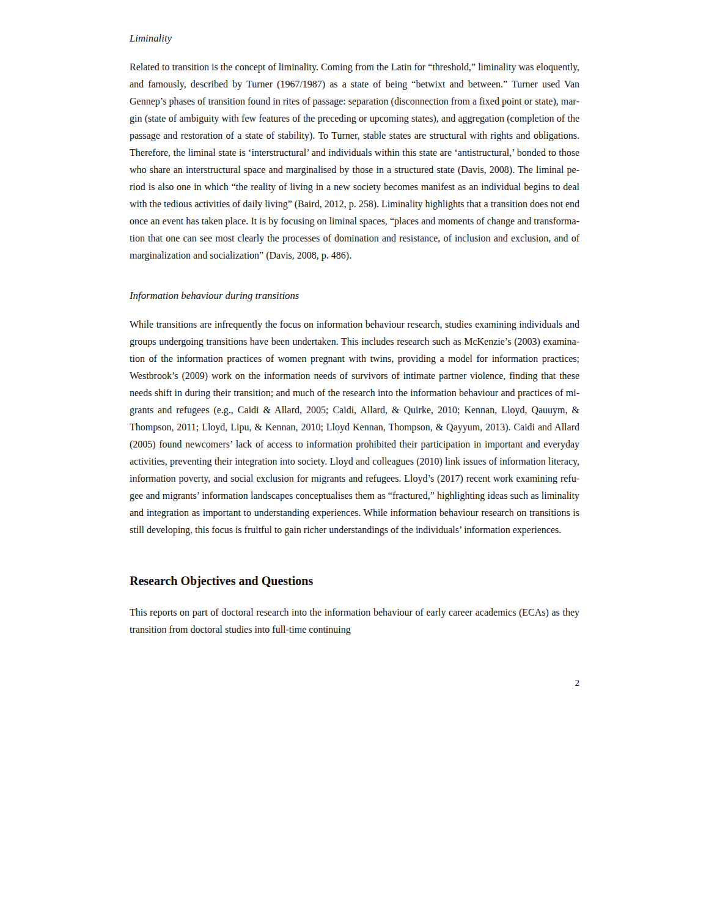Liminality
Related to transition is the concept of liminality. Coming from the Latin for “threshold,” liminality was eloquently, and famously, described by Turner (1967/1987) as a state of being “betwixt and between.” Turner used Van Gennep’s phases of transition found in rites of passage: separation (disconnection from a fixed point or state), margin (state of ambiguity with few features of the preceding or upcoming states), and aggregation (completion of the passage and restoration of a state of stability). To Turner, stable states are structural with rights and obligations. Therefore, the liminal state is ‘interstructural’ and individuals within this state are ‘antistructural,’ bonded to those who share an interstructural space and marginalised by those in a structured state (Davis, 2008). The liminal period is also one in which “the reality of living in a new society becomes manifest as an individual begins to deal with the tedious activities of daily living” (Baird, 2012, p. 258). Liminality highlights that a transition does not end once an event has taken place. It is by focusing on liminal spaces, “places and moments of change and transformation that one can see most clearly the processes of domination and resistance, of inclusion and exclusion, and of marginalization and socialization” (Davis, 2008, p. 486).
Information behaviour during transitions
While transitions are infrequently the focus on information behaviour research, studies examining individuals and groups undergoing transitions have been undertaken. This includes research such as McKenzie’s (2003) examination of the information practices of women pregnant with twins, providing a model for information practices; Westbrook’s (2009) work on the information needs of survivors of intimate partner violence, finding that these needs shift in during their transition; and much of the research into the information behaviour and practices of migrants and refugees (e.g., Caidi & Allard, 2005; Caidi, Allard, & Quirke, 2010; Kennan, Lloyd, Qauuym, & Thompson, 2011; Lloyd, Lipu, & Kennan, 2010; Lloyd Kennan, Thompson, & Qayyum, 2013). Caidi and Allard (2005) found newcomers’ lack of access to information prohibited their participation in important and everyday activities, preventing their integration into society. Lloyd and colleagues (2010) link issues of information literacy, information poverty, and social exclusion for migrants and refugees. Lloyd’s (2017) recent work examining refugee and migrants’ information landscapes conceptualises them as “fractured,” highlighting ideas such as liminality and integration as important to understanding experiences. While information behaviour research on transitions is still developing, this focus is fruitful to gain richer understandings of the individuals’ information experiences.
Research Objectives and Questions
This reports on part of doctoral research into the information behaviour of early career academics (ECAs) as they transition from doctoral studies into full-time continuing
2